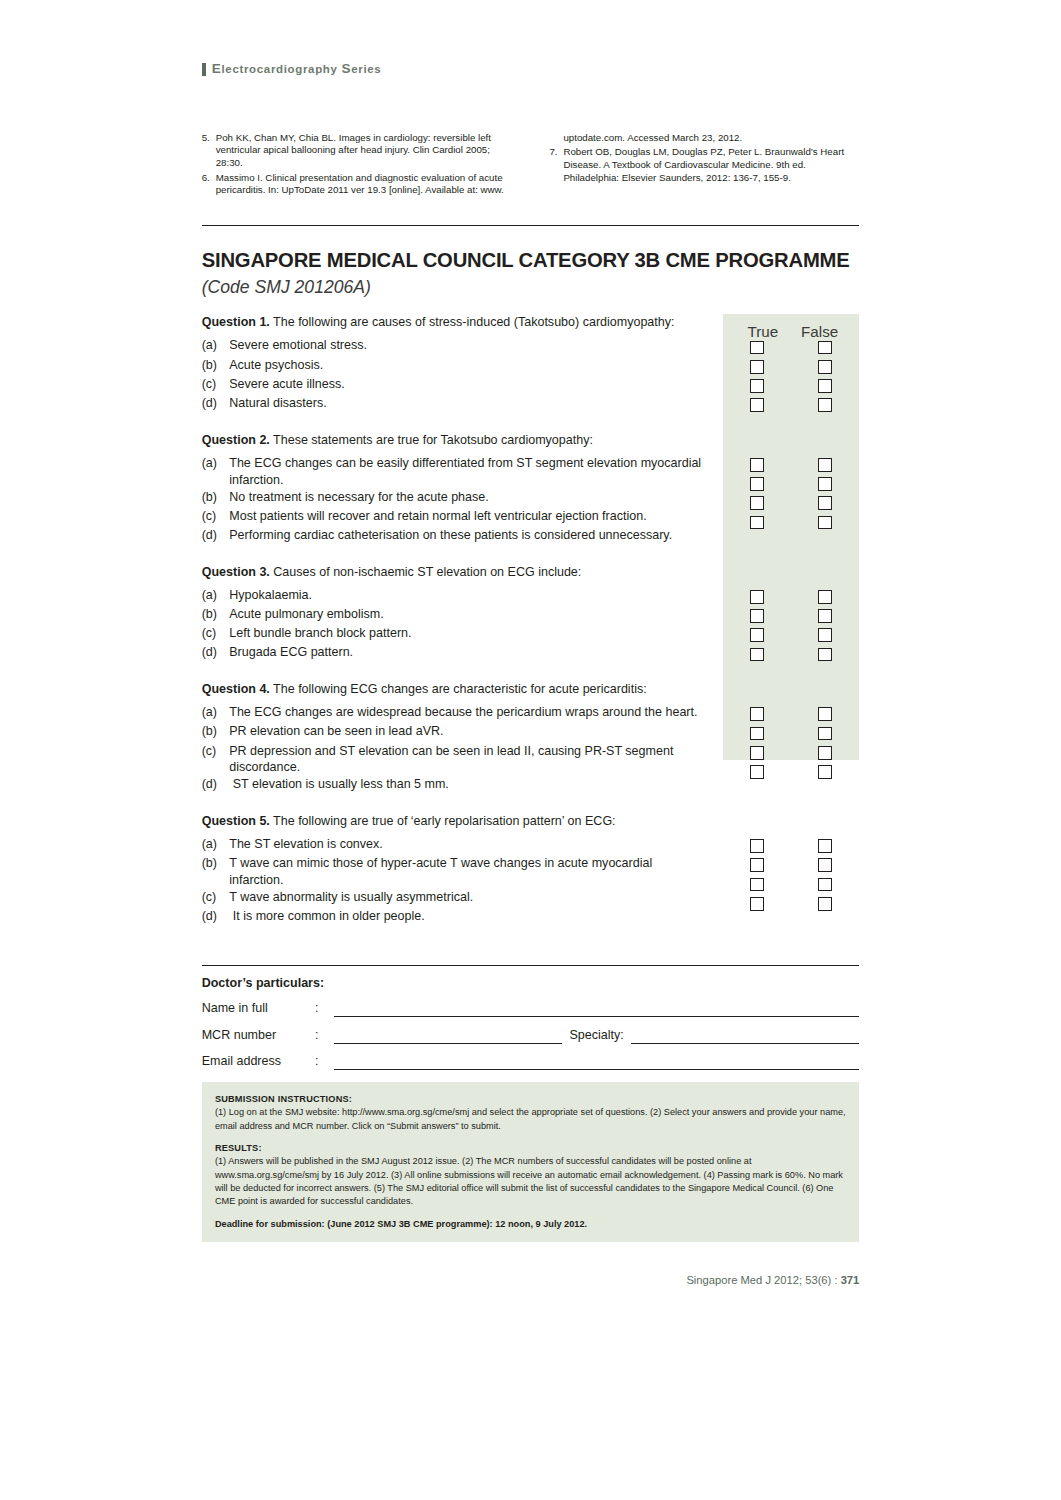Electrocardiography Series
5. Poh KK, Chan MY, Chia BL. Images in cardiology: reversible left ventricular apical ballooning after head injury. Clin Cardiol 2005; 28:30.
6. Massimo I. Clinical presentation and diagnostic evaluation of acute pericarditis. In: UpToDate 2011 ver 19.3 [online]. Available at: www.
uptodate.com. Accessed March 23, 2012.
7. Robert OB, Douglas LM, Douglas PZ, Peter L. Braunwald’s Heart Disease. A Textbook of Cardiovascular Medicine. 9th ed. Philadelphia: Elsevier Saunders, 2012: 136-7, 155-9.
SINGAPORE MEDICAL COUNCIL CATEGORY 3B CME PROGRAMME
(Code SMJ 201206A)
True False
Question 1. The following are causes of stress-induced (Takotsubo) cardiomyopathy:
(a) Severe emotional stress.
(b) Acute psychosis.
(c) Severe acute illness.
(d) Natural disasters.
Question 2. These statements are true for Takotsubo cardiomyopathy:
(a) The ECG changes can be easily differentiated from ST segment elevation myocardial infarction.
(b) No treatment is necessary for the acute phase.
(c) Most patients will recover and retain normal left ventricular ejection fraction.
(d) Performing cardiac catheterisation on these patients is considered unnecessary.
Question 3. Causes of non-ischaemic ST elevation on ECG include:
(a) Hypokalaemia.
(b) Acute pulmonary embolism.
(c) Left bundle branch block pattern.
(d) Brugada ECG pattern.
Question 4. The following ECG changes are characteristic for acute pericarditis:
(a) The ECG changes are widespread because the pericardium wraps around the heart.
(b) PR elevation can be seen in lead aVR.
(c) PR depression and ST elevation can be seen in lead II, causing PR-ST segment discordance.
(d) ST elevation is usually less than 5 mm.
Question 5. The following are true of ‘early repolarisation pattern’ on ECG:
(a) The ST elevation is convex.
(b) T wave can mimic those of hyper-acute T wave changes in acute myocardial infarction.
(c) T wave abnormality is usually asymmetrical.
(d) It is more common in older people.
Doctor’s particulars:
Name in full:
MCR number: Specialty:
Email address:
SUBMISSION INSTRUCTIONS:
(1) Log on at the SMJ website: http://www.sma.org.sg/cme/smj and select the appropriate set of questions. (2) Select your answers and provide your name, email address and MCR number. Click on “Submit answers” to submit.
RESULTS:
(1) Answers will be published in the SMJ August 2012 issue. (2) The MCR numbers of successful candidates will be posted online at www.sma.org.sg/cme/smj by 16 July 2012. (3) All online submissions will receive an automatic email acknowledgement. (4) Passing mark is 60%. No mark will be deducted for incorrect answers. (5) The SMJ editorial office will submit the list of successful candidates to the Singapore Medical Council. (6) One CME point is awarded for successful candidates.
Deadline for submission: (June 2012 SMJ 3B CME programme): 12 noon, 9 July 2012.
Singapore Med J 2012; 53(6) : 371